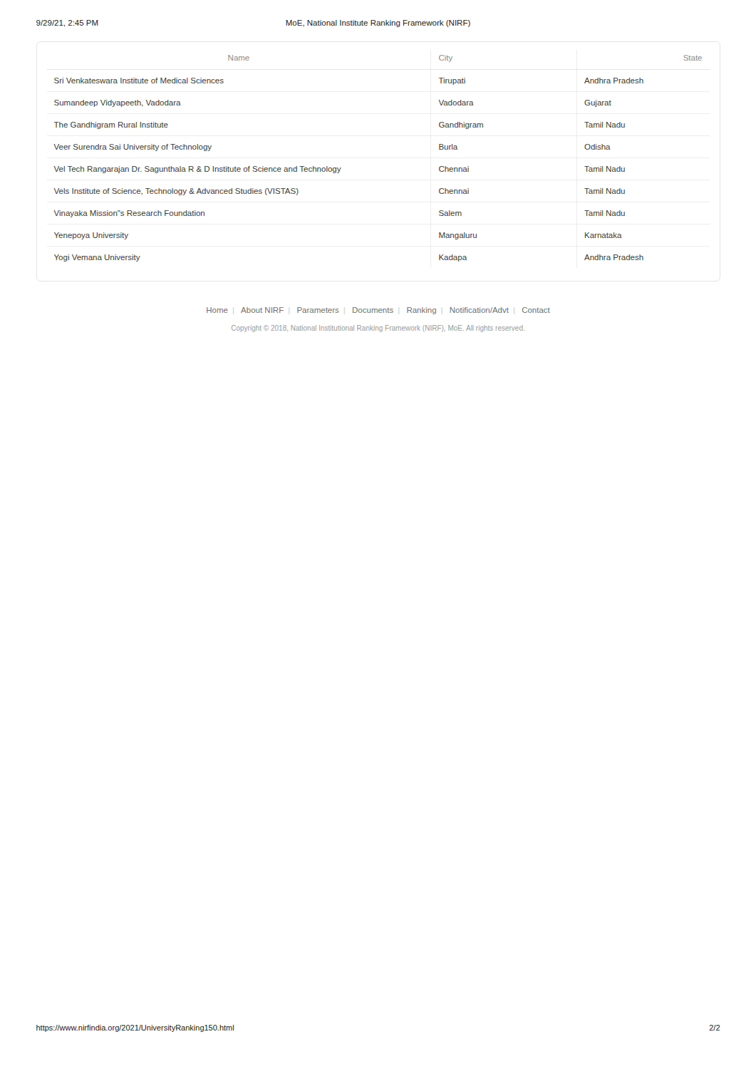9/29/21, 2:45 PM
MoE, National Institute Ranking Framework (NIRF)
| Name | City | State |
| --- | --- | --- |
| Sri Venkateswara Institute of Medical Sciences | Tirupati | Andhra Pradesh |
| Sumandeep Vidyapeeth, Vadodara | Vadodara | Gujarat |
| The Gandhigram Rural Institute | Gandhigram | Tamil Nadu |
| Veer Surendra Sai University of Technology | Burla | Odisha |
| Vel Tech Rangarajan Dr. Sagunthala R & D Institute of Science and Technology | Chennai | Tamil Nadu |
| Vels Institute of Science, Technology & Advanced Studies (VISTAS) | Chennai | Tamil Nadu |
| Vinayaka Mission"s Research Foundation | Salem | Tamil Nadu |
| Yenepoya University | Mangaluru | Karnataka |
| Yogi Vemana University | Kadapa | Andhra Pradesh |
Home| About NIRF| Parameters| Documents| Ranking| Notification/Advt| Contact
Copyright © 2018, National Institutional Ranking Framework (NIRF), MoE. All rights reserved.
https://www.nirfindia.org/2021/UniversityRanking150.html
2/2